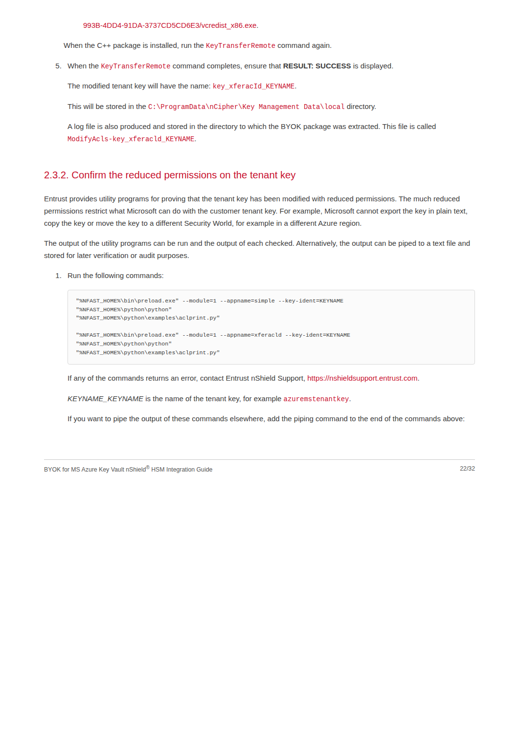993B-4DD4-91DA-3737CD5CD6E3/vcredist_x86.exe.
When the C++ package is installed, run the KeyTransferRemote command again.
When the KeyTransferRemote command completes, ensure that RESULT: SUCCESS is displayed.
The modified tenant key will have the name: key_xferacId_KEYNAME.
This will be stored in the C:\ProgramData\nCipher\Key Management Data\local directory.
A log file is also produced and stored in the directory to which the BYOK package was extracted. This file is called ModifyAcls-key_xferacld_KEYNAME.
2.3.2. Confirm the reduced permissions on the tenant key
Entrust provides utility programs for proving that the tenant key has been modified with reduced permissions. The much reduced permissions restrict what Microsoft can do with the customer tenant key. For example, Microsoft cannot export the key in plain text, copy the key or move the key to a different Security World, for example in a different Azure region.
The output of the utility programs can be run and the output of each checked. Alternatively, the output can be piped to a text file and stored for later verification or audit purposes.
Run the following commands:
"%NFAST_HOME%\bin\preload.exe" --module=1 --appname=simple --key-ident=KEYNAME
"%NFAST_HOME%\python\python"
"%NFAST_HOME%\python\examples\aclprint.py"

"%NFAST_HOME%\bin\preload.exe" --module=1 --appname=xferacld --key-ident=KEYNAME
"%NFAST_HOME%\python\python"
"%NFAST_HOME%\python\examples\aclprint.py"
If any of the commands returns an error, contact Entrust nShield Support, https://nshieldsupport.entrust.com.
KEYNAME_KEYNAME is the name of the tenant key, for example azuremstenantkey.
If you want to pipe the output of these commands elsewhere, add the piping command to the end of the commands above:
BYOK for MS Azure Key Vault nShield® HSM Integration Guide 22/32